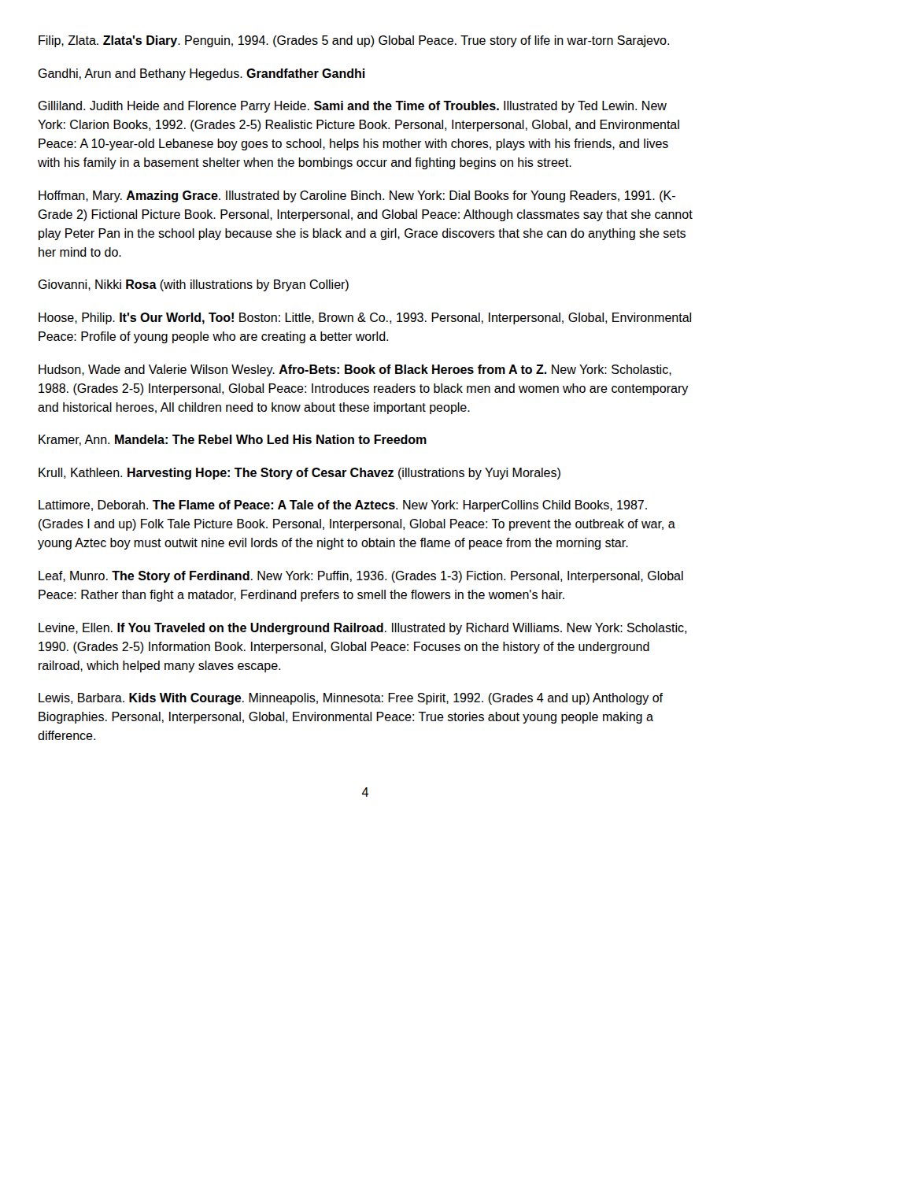Filip, Zlata. Zlata's Diary. Penguin, 1994. (Grades 5 and up) Global Peace. True story of life in war-torn Sarajevo.
Gandhi, Arun and Bethany Hegedus. Grandfather Gandhi
Gilliland. Judith Heide and Florence Parry Heide. Sami and the Time of Troubles. Illustrated by Ted Lewin. New York: Clarion Books, 1992. (Grades 2-5) Realistic Picture Book. Personal, Interpersonal, Global, and Environmental Peace: A 10-year-old Lebanese boy goes to school, helps his mother with chores, plays with his friends, and lives with his family in a basement shelter when the bombings occur and fighting begins on his street.
Hoffman, Mary. Amazing Grace. Illustrated by Caroline Binch. New York: Dial Books for Young Readers, 1991. (K-Grade 2) Fictional Picture Book. Personal, Interpersonal, and Global Peace: Although classmates say that she cannot play Peter Pan in the school play because she is black and a girl, Grace discovers that she can do anything she sets her mind to do.
Giovanni, Nikki Rosa (with illustrations by Bryan Collier)
Hoose, Philip. It's Our World, Too! Boston: Little, Brown & Co., 1993. Personal, Interpersonal, Global, Environmental Peace: Profile of young people who are creating a better world.
Hudson, Wade and Valerie Wilson Wesley. Afro-Bets: Book of Black Heroes from A to Z. New York: Scholastic, 1988. (Grades 2-5) Interpersonal, Global Peace: Introduces readers to black men and women who are contemporary and historical heroes, All children need to know about these important people.
Kramer, Ann. Mandela: The Rebel Who Led His Nation to Freedom
Krull, Kathleen. Harvesting Hope: The Story of Cesar Chavez (illustrations by Yuyi Morales)
Lattimore, Deborah. The Flame of Peace: A Tale of the Aztecs. New York: HarperCollins Child Books, 1987. (Grades I and up) Folk Tale Picture Book. Personal, Interpersonal, Global Peace: To prevent the outbreak of war, a young Aztec boy must outwit nine evil lords of the night to obtain the flame of peace from the morning star.
Leaf, Munro. The Story of Ferdinand. New York: Puffin, 1936. (Grades 1-3) Fiction. Personal, Interpersonal, Global Peace: Rather than fight a matador, Ferdinand prefers to smell the flowers in the women's hair.
Levine, Ellen. If You Traveled on the Underground Railroad. Illustrated by Richard Williams. New York: Scholastic, 1990. (Grades 2-5) Information Book. Interpersonal, Global Peace: Focuses on the history of the underground railroad, which helped many slaves escape.
Lewis, Barbara. Kids With Courage. Minneapolis, Minnesota: Free Spirit, 1992. (Grades 4 and up) Anthology of Biographies. Personal, Interpersonal, Global, Environmental Peace: True stories about young people making a difference.
4